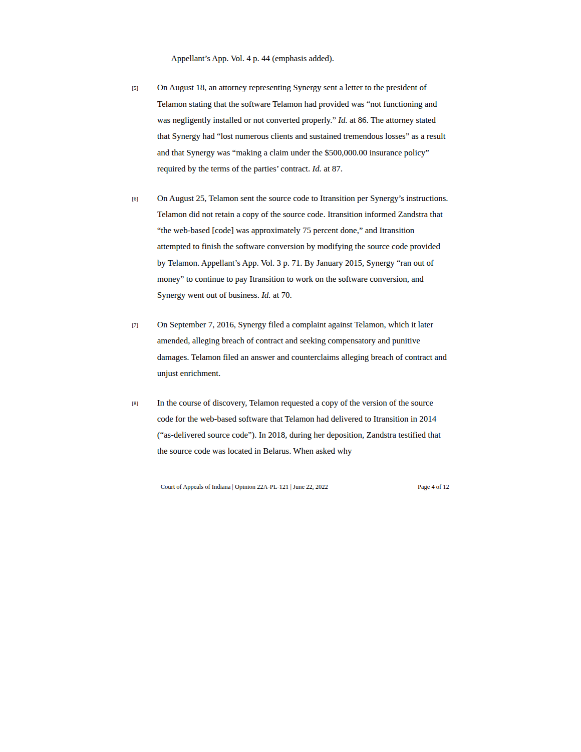Appellant’s App. Vol. 4 p. 44 (emphasis added).
[5]
On August 18, an attorney representing Synergy sent a letter to the president of Telamon stating that the software Telamon had provided was “not functioning and was negligently installed or not converted properly.” Id. at 86. The attorney stated that Synergy had “lost numerous clients and sustained tremendous losses” as a result and that Synergy was “making a claim under the $500,000.00 insurance policy” required by the terms of the parties’ contract. Id. at 87.
[6]
On August 25, Telamon sent the source code to Itransition per Synergy’s instructions. Telamon did not retain a copy of the source code. Itransition informed Zandstra that “the web-based [code] was approximately 75 percent done,” and Itransition attempted to finish the software conversion by modifying the source code provided by Telamon. Appellant’s App. Vol. 3 p. 71. By January 2015, Synergy “ran out of money” to continue to pay Itransition to work on the software conversion, and Synergy went out of business. Id. at 70.
[7]
On September 7, 2016, Synergy filed a complaint against Telamon, which it later amended, alleging breach of contract and seeking compensatory and punitive damages. Telamon filed an answer and counterclaims alleging breach of contract and unjust enrichment.
[8]
In the course of discovery, Telamon requested a copy of the version of the source code for the web-based software that Telamon had delivered to Itransition in 2014 (“as-delivered source code”). In 2018, during her deposition, Zandstra testified that the source code was located in Belarus. When asked why
Court of Appeals of Indiana | Opinion 22A-PL-121 | June 22, 2022
Page 4 of 12